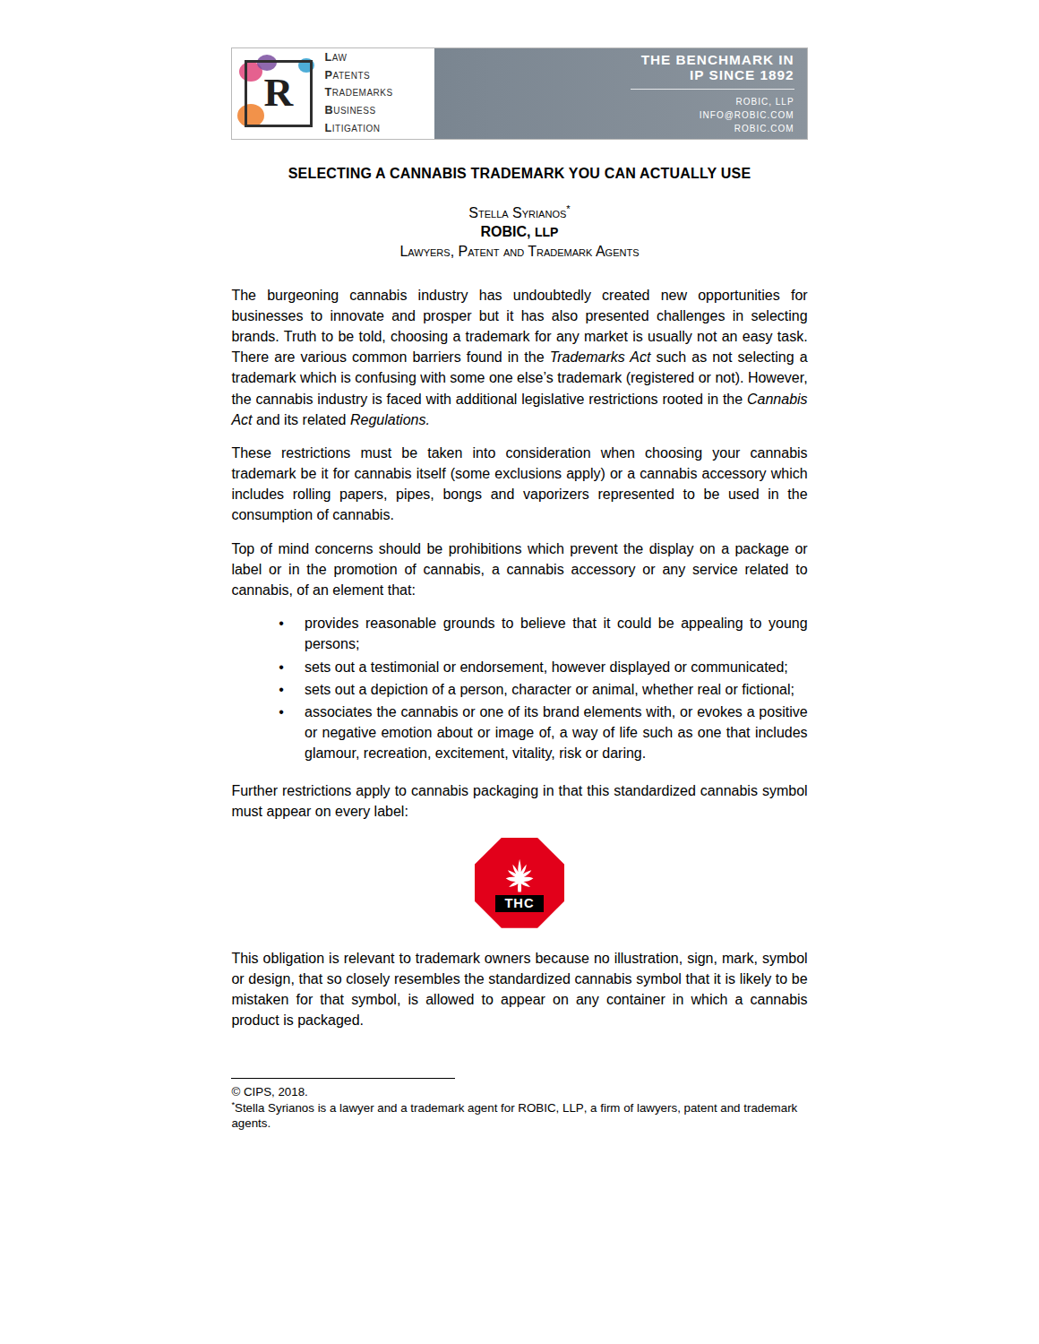R
Law
Patents
Trademarks
Business
Litigation
THE BENCHMARK IN
IP SINCE 1892
ROBIC, LLP
INFO@ROBIC.COM
ROBIC.COM
SELECTING A CANNABIS TRADEMARK YOU CAN ACTUALLY USE
Stella Syrianos*
ROBIC, LLP
Lawyers, Patent and Trademark Agents
The burgeoning cannabis industry has undoubtedly created new opportunities for businesses to innovate and prosper but it has also presented challenges in selecting brands. Truth to be told, choosing a trademark for any market is usually not an easy task. There are various common barriers found in the Trademarks Act such as not selecting a trademark which is confusing with some one else’s trademark (registered or not). However, the cannabis industry is faced with additional legislative restrictions rooted in the Cannabis Act and its related Regulations.
These restrictions must be taken into consideration when choosing your cannabis trademark be it for cannabis itself (some exclusions apply) or a cannabis accessory which includes rolling papers, pipes, bongs and vaporizers represented to be used in the consumption of cannabis.
Top of mind concerns should be prohibitions which prevent the display on a package or label or in the promotion of cannabis, a cannabis accessory or any service related to cannabis, of an element that:
provides reasonable grounds to believe that it could be appealing to young persons;
sets out a testimonial or endorsement, however displayed or communicated;
sets out a depiction of a person, character or animal, whether real or fictional;
associates the cannabis or one of its brand elements with, or evokes a positive or negative emotion about or image of, a way of life such as one that includes glamour, recreation, excitement, vitality, risk or daring.
Further restrictions apply to cannabis packaging in that this standardized cannabis symbol must appear on every label:
THC
This obligation is relevant to trademark owners because no illustration, sign, mark, symbol or design, that so closely resembles the standardized cannabis symbol that it is likely to be mistaken for that symbol, is allowed to appear on any container in which a cannabis product is packaged.
© CIPS, 2018.
*Stella Syrianos is a lawyer and a trademark agent for ROBIC, LLP, a firm of lawyers, patent and trademark agents.